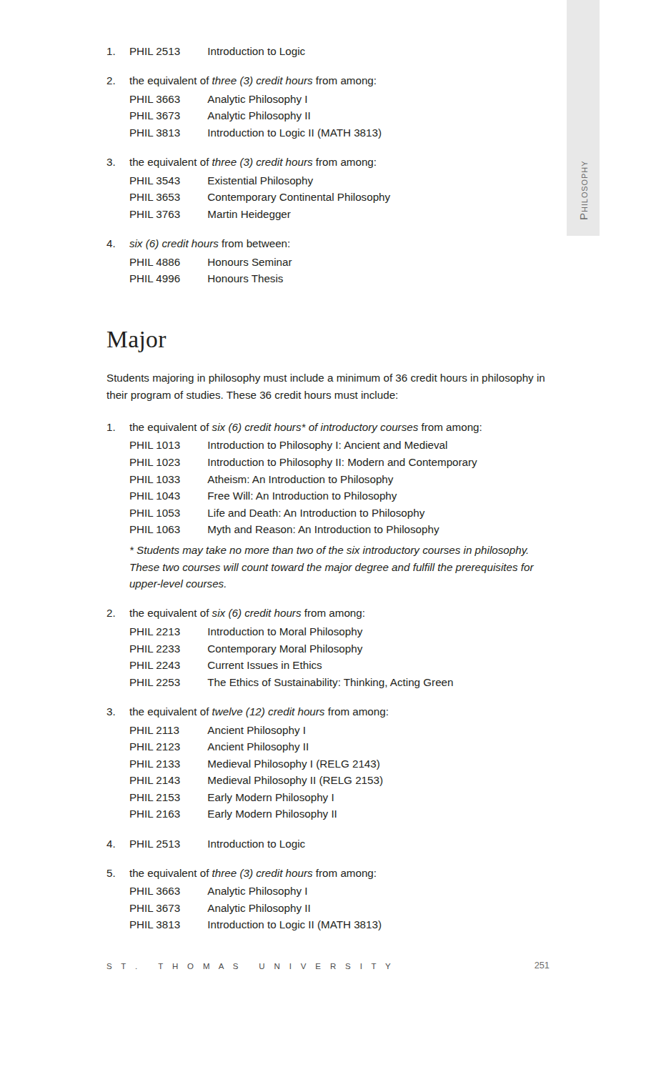Philosophy
PHIL 2513 Introduction to Logic
the equivalent of three (3) credit hours from among:
PHIL 3663 Analytic Philosophy I
PHIL 3673 Analytic Philosophy II
PHIL 3813 Introduction to Logic II (MATH 3813)
the equivalent of three (3) credit hours from among:
PHIL 3543 Existential Philosophy
PHIL 3653 Contemporary Continental Philosophy
PHIL 3763 Martin Heidegger
six (6) credit hours from between:
PHIL 4886 Honours Seminar
PHIL 4996 Honours Thesis
Major
Students majoring in philosophy must include a minimum of 36 credit hours in philosophy in their program of studies. These 36 credit hours must include:
the equivalent of six (6) credit hours* of introductory courses from among:
PHIL 1013 Introduction to Philosophy I: Ancient and Medieval
PHIL 1023 Introduction to Philosophy II: Modern and Contemporary
PHIL 1033 Atheism: An Introduction to Philosophy
PHIL 1043 Free Will: An Introduction to Philosophy
PHIL 1053 Life and Death: An Introduction to Philosophy
PHIL 1063 Myth and Reason: An Introduction to Philosophy
* Students may take no more than two of the six introductory courses in philosophy. These two courses will count toward the major degree and fulfill the prerequisites for upper-level courses.
the equivalent of six (6) credit hours from among:
PHIL 2213 Introduction to Moral Philosophy
PHIL 2233 Contemporary Moral Philosophy
PHIL 2243 Current Issues in Ethics
PHIL 2253 The Ethics of Sustainability: Thinking, Acting Green
the equivalent of twelve (12) credit hours from among:
PHIL 2113 Ancient Philosophy I
PHIL 2123 Ancient Philosophy II
PHIL 2133 Medieval Philosophy I (RELG 2143)
PHIL 2143 Medieval Philosophy II (RELG 2153)
PHIL 2153 Early Modern Philosophy I
PHIL 2163 Early Modern Philosophy II
PHIL 2513 Introduction to Logic
the equivalent of three (3) credit hours from among:
PHIL 3663 Analytic Philosophy I
PHIL 3673 Analytic Philosophy II
PHIL 3813 Introduction to Logic II (MATH 3813)
S T . T H O M A S U N I V E R S I T Y
251